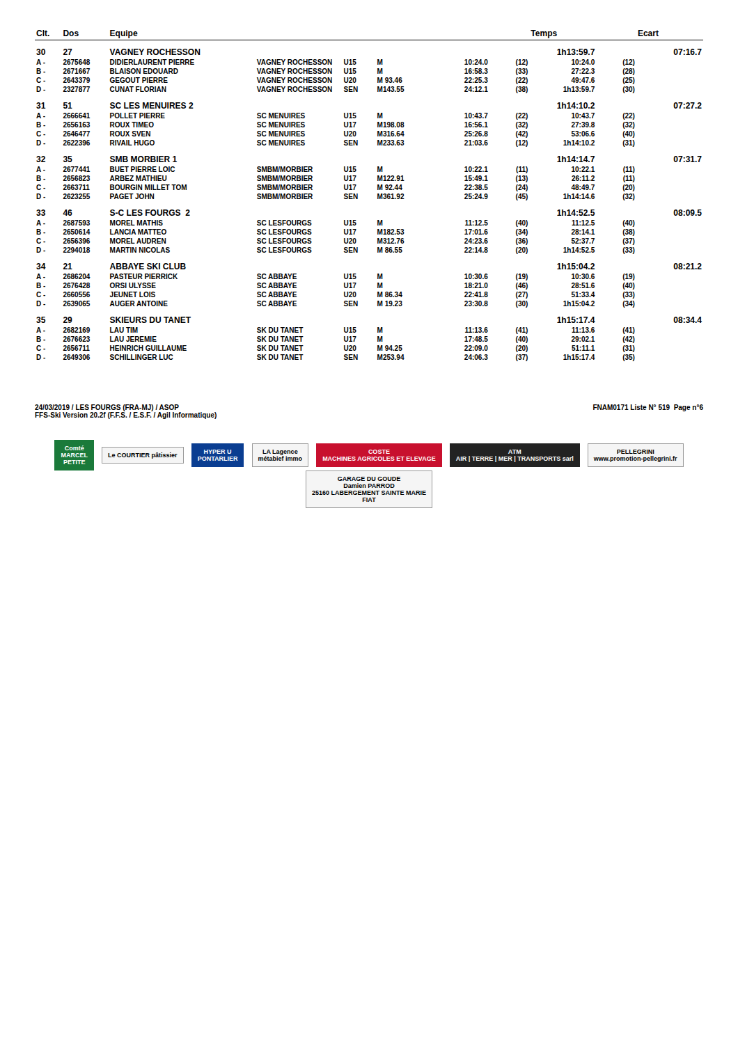| Clt. | Dos | Equipe | | | | | | Temps | | Ecart |
| --- | --- | --- | --- | --- | --- | --- | --- | --- | --- | --- |
| 30 | 27 | VAGNEY ROCHESSON | | | 1h13:59.7 | | 07:16.7 |
| A - | 2675648 | DIDIERLAURENT PIERRE | VAGNEY ROCHESSON | U15 | M | 10:24.0 | (12) | 10:24.0 | (12) | |
| B - | 2671667 | BLAISON EDOUARD | VAGNEY ROCHESSON | U15 | M | 16:58.3 | (33) | 27:22.3 | (28) | |
| C - | 2643379 | GEGOUT PIERRE | VAGNEY ROCHESSON | U20 | M 93.46 | 22:25.3 | (22) | 49:47.6 | (25) | |
| D - | 2327877 | CUNAT FLORIAN | VAGNEY ROCHESSON | SEN | M143.55 | 24:12.1 | (38) | 1h13:59.7 | (30) | |
| 31 | 51 | SC LES MENUIRES 2 | | | 1h14:10.2 | | 07:27.2 |
| A - | 2666641 | POLLET PIERRE | SC MENUIRES | U15 | M | 10:43.7 | (22) | 10:43.7 | (22) | |
| B - | 2656163 | ROUX TIMEO | SC MENUIRES | U17 | M198.08 | 16:56.1 | (32) | 27:39.8 | (32) | |
| C - | 2646477 | ROUX SVEN | SC MENUIRES | U20 | M316.64 | 25:26.8 | (42) | 53:06.6 | (40) | |
| D - | 2622396 | RIVAIL HUGO | SC MENUIRES | SEN | M233.63 | 21:03.6 | (12) | 1h14:10.2 | (31) | |
| 32 | 35 | SMB MORBIER 1 | | | 1h14:14.7 | | 07:31.7 |
| A - | 2677441 | BUET PIERRE LOIC | SMBM/MORBIER | U15 | M | 10:22.1 | (11) | 10:22.1 | (11) | |
| B - | 2656823 | ARBEZ MATHIEU | SMBM/MORBIER | U17 | M122.91 | 15:49.1 | (13) | 26:11.2 | (11) | |
| C - | 2663711 | BOURGIN MILLET TOM | SMBM/MORBIER | U17 | M 92.44 | 22:38.5 | (24) | 48:49.7 | (20) | |
| D - | 2623255 | PAGET JOHN | SMBM/MORBIER | SEN | M361.92 | 25:24.9 | (45) | 1h14:14.6 | (32) | |
| 33 | 46 | S-C LES FOURGS 2 | | | 1h14:52.5 | | 08:09.5 |
| A - | 2687593 | MOREL MATHIS | SC LESFOURGS | U15 | M | 11:12.5 | (40) | 11:12.5 | (40) | |
| B - | 2650614 | LANCIA MATTEO | SC LESFOURGS | U17 | M182.53 | 17:01.6 | (34) | 28:14.1 | (38) | |
| C - | 2656396 | MOREL AUDREN | SC LESFOURGS | U20 | M312.76 | 24:23.6 | (36) | 52:37.7 | (37) | |
| D - | 2294018 | MARTIN NICOLAS | SC LESFOURGS | SEN | M 86.55 | 22:14.8 | (20) | 1h14:52.5 | (33) | |
| 34 | 21 | ABBAYE SKI CLUB | | | 1h15:04.2 | | 08:21.2 |
| A - | 2686204 | PASTEUR PIERRICK | SC ABBAYE | U15 | M | 10:30.6 | (19) | 10:30.6 | (19) | |
| B - | 2676428 | ORSI ULYSSE | SC ABBAYE | U17 | M | 18:21.0 | (46) | 28:51.6 | (40) | |
| C - | 2660556 | JEUNET LOIS | SC ABBAYE | U20 | M 86.34 | 22:41.8 | (27) | 51:33.4 | (33) | |
| D - | 2639065 | AUGER ANTOINE | SC ABBAYE | SEN | M 19.23 | 23:30.8 | (30) | 1h15:04.2 | (34) | |
| 35 | 29 | SKIEURS DU TANET | | | 1h15:17.4 | | 08:34.4 |
| A - | 2682169 | LAU TIM | SK DU TANET | U15 | M | 11:13.6 | (41) | 11:13.6 | (41) | |
| B - | 2676623 | LAU JEREMIE | SK DU TANET | U17 | M | 17:48.5 | (40) | 29:02.1 | (42) | |
| C - | 2656711 | HEINRICH GUILLAUME | SK DU TANET | U20 | M 94.25 | 22:09.0 | (20) | 51:11.1 | (31) | |
| D - | 2649306 | SCHILLINGER LUC | SK DU TANET | SEN | M253.94 | 24:06.3 | (37) | 1h15:17.4 | (35) | |
24/03/2019 / LES FOURGS (FRA-MJ) / ASOP
FFS-Ski Version 20.2f (F.F.S. / E.S.F. / Agil Informatique)
FNAM0171 Liste N° 519 Page n°6
Comté
MARCEL
PETITE Le COURTIER pâtissier HYPER U
PONTARLIER LA Lagence
métabief immo COSTE
MACHINES AGRICOLES ET ELEVAGE ATM
AIR | TERRE | MER | TRANSPORTS sarl PELLEGRINI
www.promotion-pellegrini.fr GARAGE DU GOUDE
Damien PARROD
25160 LABERGEMENT SAINTE MARIE
FIAT